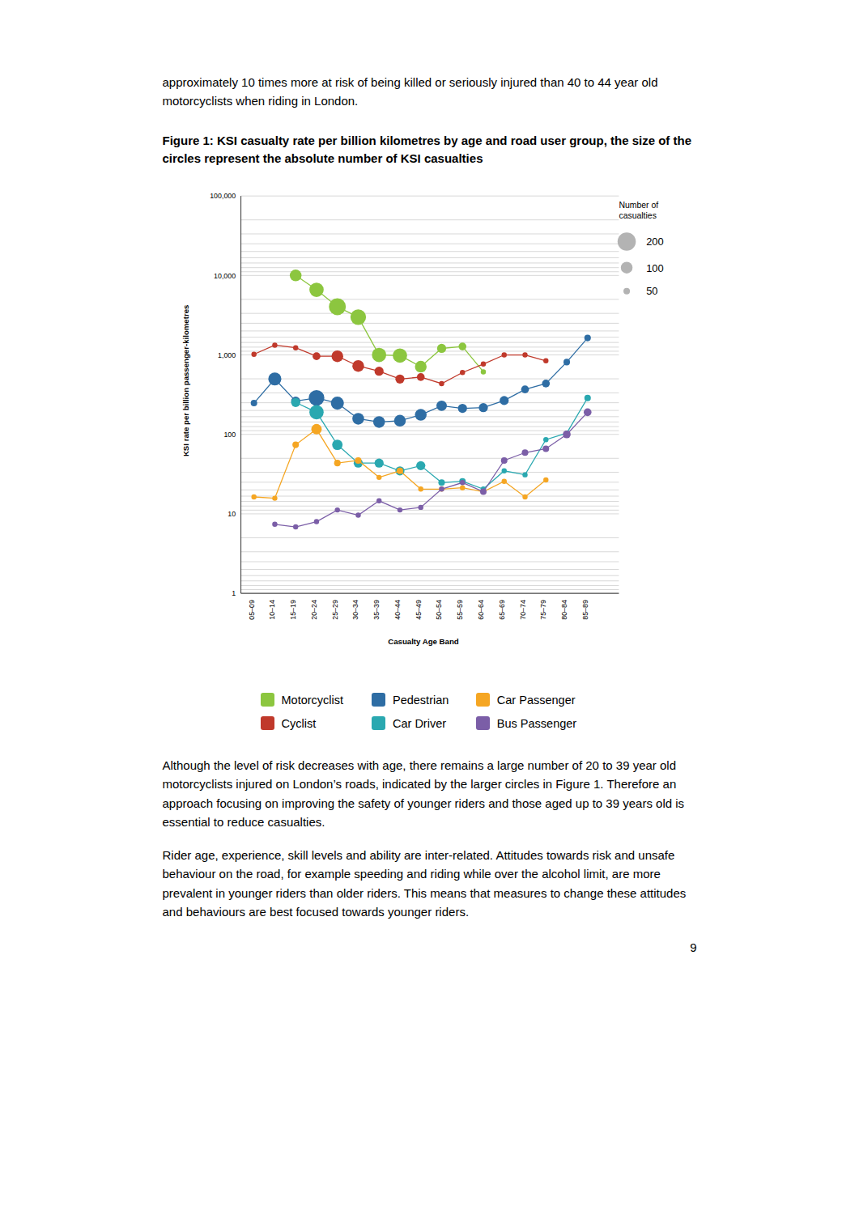approximately 10 times more at risk of being killed or seriously injured than 40 to 44 year old motorcyclists when riding in London.
Figure 1: KSI casualty rate per billion kilometres by age and road user group, the size of the circles represent the absolute number of KSI casualties
100,000 10,000 1,000 100 10 1 KSI rate per billion passenger-kilometres 05–09 10–14 15–19 20–24 25–29 30–34 35–39 40–44 45–49 50–54 55–59 60–64 65–69 70–74 75–79 80–84 85–89 Casualty Age Band Number of casualties 200 100 50
| Motorcyclist | Pedestrian | Car Passenger |
| Cyclist | Car Driver | Bus Passenger |
Although the level of risk decreases with age, there remains a large number of 20 to 39 year old motorcyclists injured on London’s roads, indicated by the larger circles in Figure 1. Therefore an approach focusing on improving the safety of younger riders and those aged up to 39 years old is essential to reduce casualties.
Rider age, experience, skill levels and ability are inter-related. Attitudes towards risk and unsafe behaviour on the road, for example speeding and riding while over the alcohol limit, are more prevalent in younger riders than older riders. This means that measures to change these attitudes and behaviours are best focused towards younger riders.
9